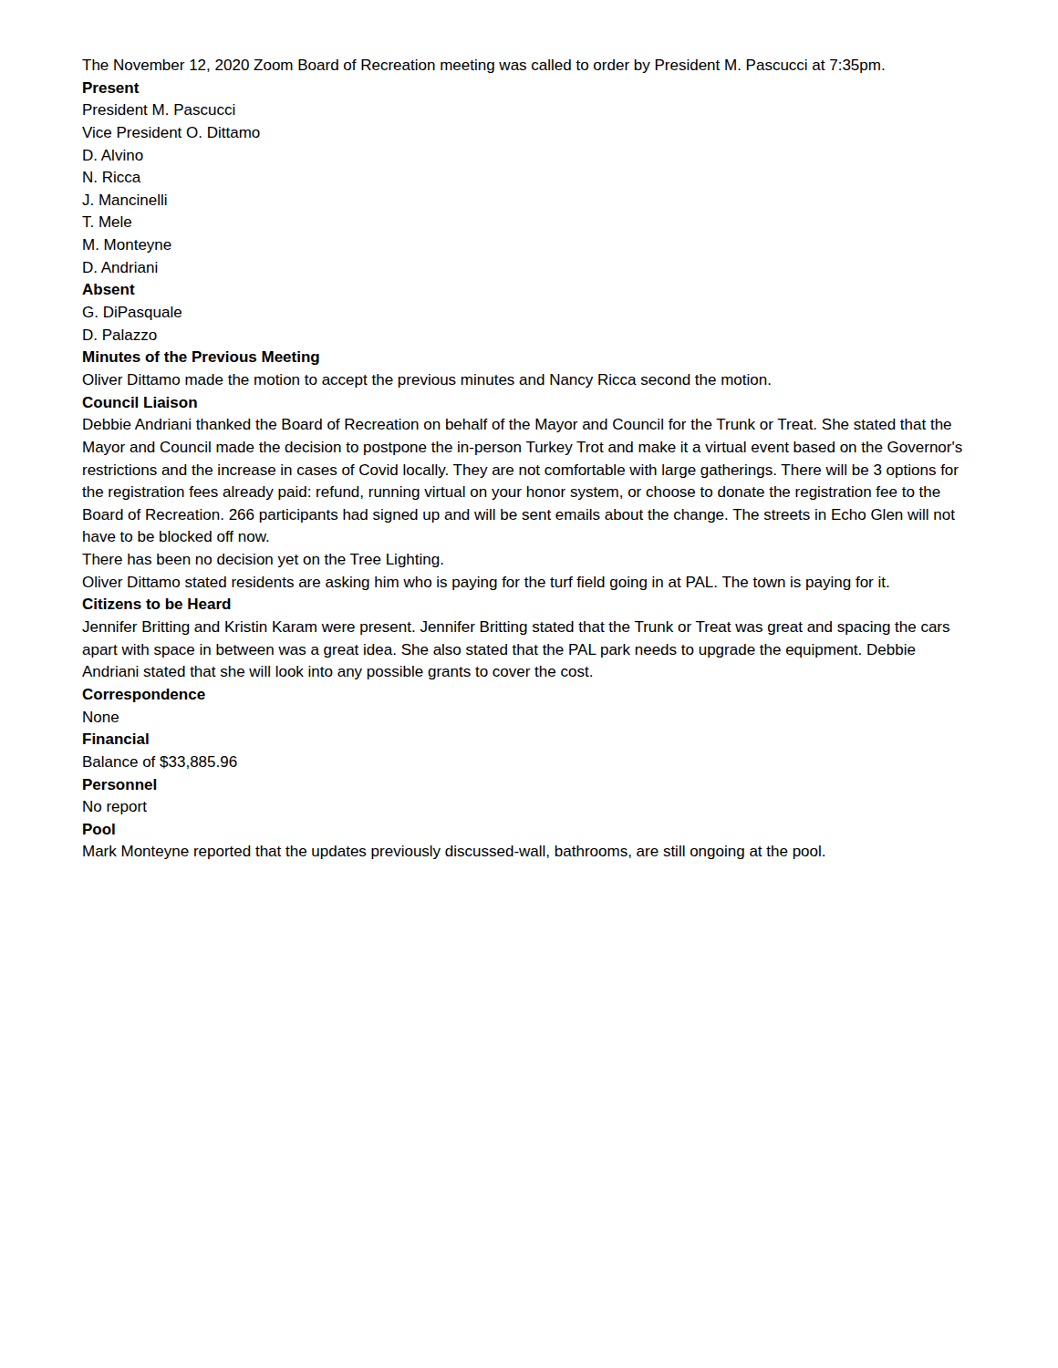The November 12, 2020 Zoom Board of Recreation meeting was called to order by President M. Pascucci at 7:35pm.
Present
President M. Pascucci
Vice President O. Dittamo
D. Alvino
N. Ricca
J. Mancinelli
T. Mele
M. Monteyne
D. Andriani
Absent
G. DiPasquale
D. Palazzo
Minutes of the Previous Meeting
Oliver Dittamo made the motion to accept the previous minutes and Nancy Ricca second the motion.
Council Liaison
Debbie Andriani thanked the Board of Recreation on behalf of the Mayor and Council for the Trunk or Treat. She stated that the Mayor and Council made the decision to postpone the in-person Turkey Trot and make it a virtual event based on the Governor's restrictions and the increase in cases of Covid locally. They are not comfortable with large gatherings. There will be 3 options for the registration fees already paid: refund, running virtual on your honor system, or choose to donate the registration fee to the Board of Recreation. 266 participants had signed up and will be sent emails about the change. The streets in Echo Glen will not have to be blocked off now.
There has been no decision yet on the Tree Lighting.
Oliver Dittamo stated residents are asking him who is paying for the turf field going in at PAL. The town is paying for it.
Citizens to be Heard
Jennifer Britting and Kristin Karam were present. Jennifer Britting stated that the Trunk or Treat was great and spacing the cars apart with space in between was a great idea. She also stated that the PAL park needs to upgrade the equipment. Debbie Andriani stated that she will look into any possible grants to cover the cost.
Correspondence
None
Financial
Balance of $33,885.96
Personnel
No report
Pool
Mark Monteyne reported that the updates previously discussed-wall, bathrooms, are still ongoing at the pool.